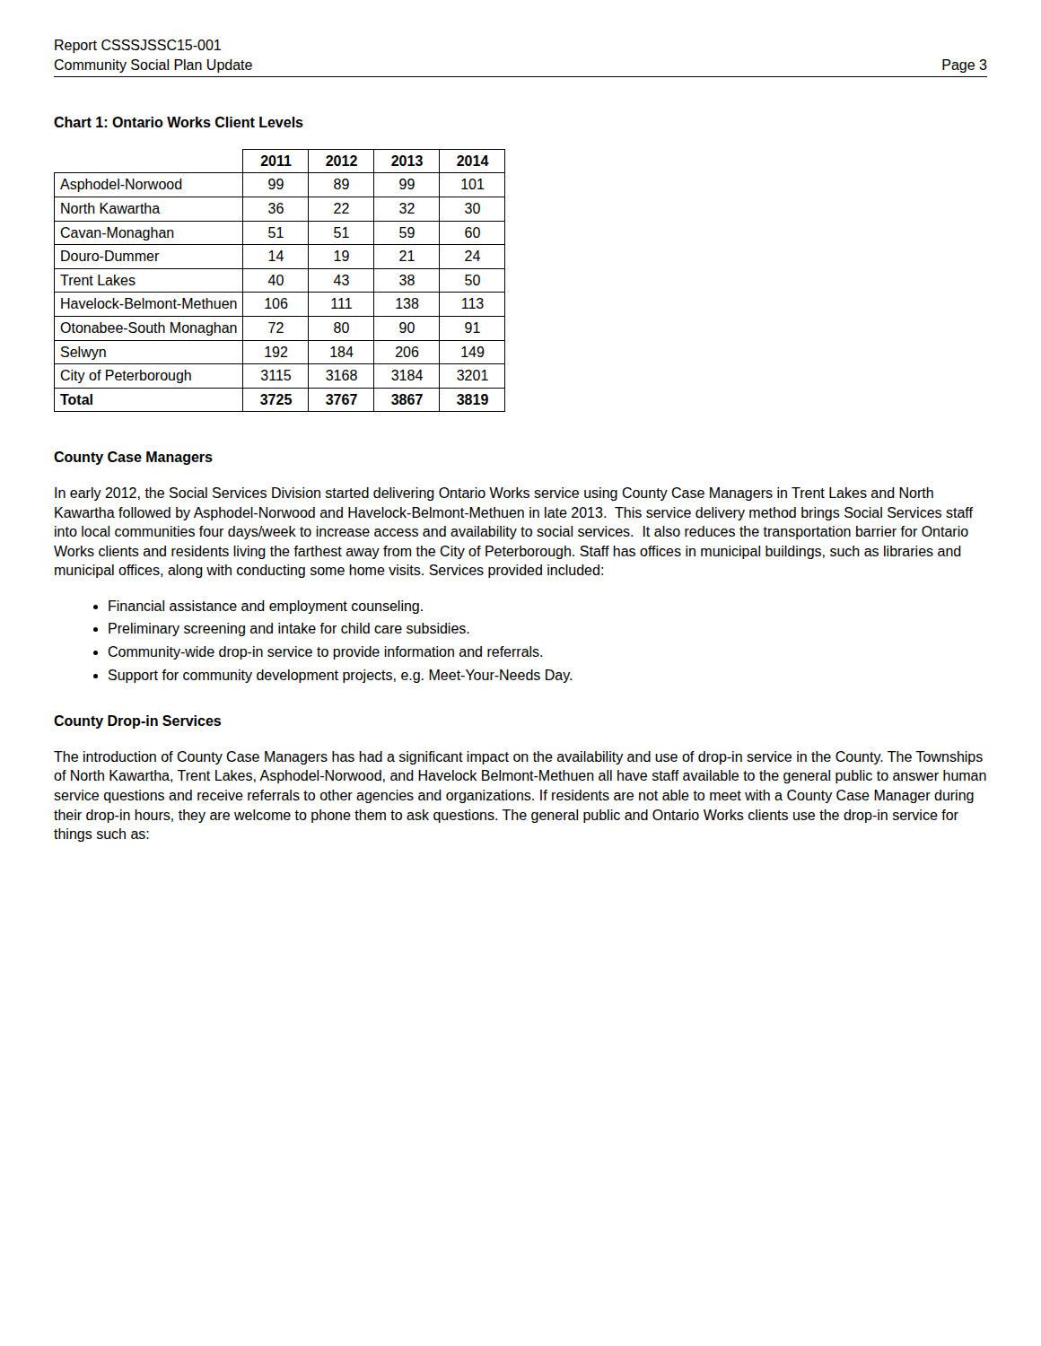Report CSSSJSSC15-001
Community Social Plan Update
Page 3
Chart 1: Ontario Works Client Levels
| | 2011 | 2012 | 2013 | 2014 |
| --- | --- | --- | --- | --- |
| Asphodel-Norwood | 99 | 89 | 99 | 101 |
| North Kawartha | 36 | 22 | 32 | 30 |
| Cavan-Monaghan | 51 | 51 | 59 | 60 |
| Douro-Dummer | 14 | 19 | 21 | 24 |
| Trent Lakes | 40 | 43 | 38 | 50 |
| Havelock-Belmont-Methuen | 106 | 111 | 138 | 113 |
| Otonabee-South Monaghan | 72 | 80 | 90 | 91 |
| Selwyn | 192 | 184 | 206 | 149 |
| City of Peterborough | 3115 | 3168 | 3184 | 3201 |
| Total | 3725 | 3767 | 3867 | 3819 |
County Case Managers
In early 2012, the Social Services Division started delivering Ontario Works service using County Case Managers in Trent Lakes and North Kawartha followed by Asphodel-Norwood and Havelock-Belmont-Methuen in late 2013. This service delivery method brings Social Services staff into local communities four days/week to increase access and availability to social services. It also reduces the transportation barrier for Ontario Works clients and residents living the farthest away from the City of Peterborough. Staff has offices in municipal buildings, such as libraries and municipal offices, along with conducting some home visits. Services provided included:
Financial assistance and employment counseling.
Preliminary screening and intake for child care subsidies.
Community-wide drop-in service to provide information and referrals.
Support for community development projects, e.g. Meet-Your-Needs Day.
County Drop-in Services
The introduction of County Case Managers has had a significant impact on the availability and use of drop-in service in the County. The Townships of North Kawartha, Trent Lakes, Asphodel-Norwood, and Havelock Belmont-Methuen all have staff available to the general public to answer human service questions and receive referrals to other agencies and organizations. If residents are not able to meet with a County Case Manager during their drop-in hours, they are welcome to phone them to ask questions. The general public and Ontario Works clients use the drop-in service for things such as: